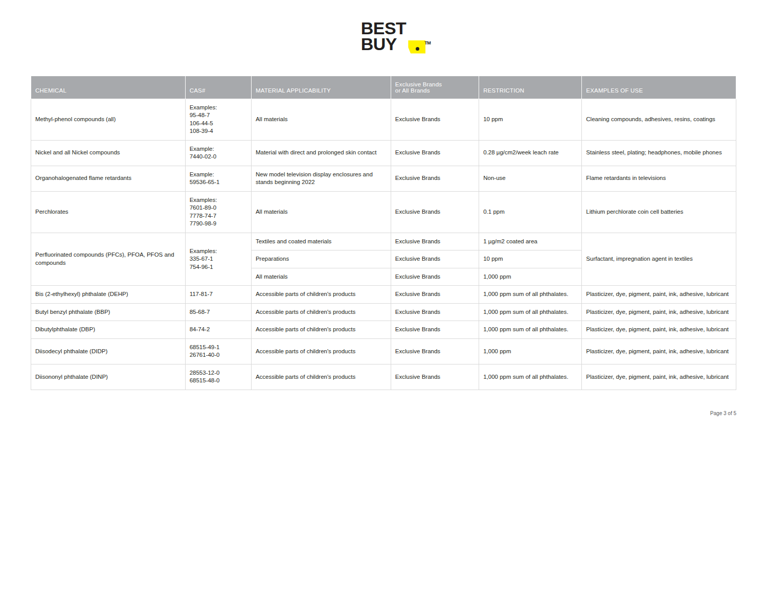BEST
BUY TM
| CHEMICAL | CAS# | MATERIAL APPLICABILITY | Exclusive Brands or All Brands | RESTRICTION | EXAMPLES OF USE |
| --- | --- | --- | --- | --- | --- |
| Methyl-phenol compounds (all) | Examples: 95-48-7 106-44-5 108-39-4 | All materials | Exclusive Brands | 10 ppm | Cleaning compounds, adhesives, resins, coatings |
| Nickel and all Nickel compounds | Example: 7440-02-0 | Material with direct and prolonged skin contact | Exclusive Brands | 0.28 µg/cm2/week leach rate | Stainless steel, plating; headphones, mobile phones |
| Organohalogenated flame retardants | Example: 59536-65-1 | New model television display enclosures and stands beginning 2022 | Exclusive Brands | Non-use | Flame retardants in televisions |
| Perchlorates | Examples: 7601-89-0 7778-74-7 7790-98-9 | All materials | Exclusive Brands | 0.1 ppm | Lithium perchlorate coin cell batteries |
| Perfluorinated compounds (PFCs), PFOA, PFOS and compounds | Examples: 335-67-1 754-96-1 | Textiles and coated materials | Exclusive Brands | 1 µg/m2 coated area | Surfactant, impregnation agent in textiles |
| Preparations | Exclusive Brands | 10 ppm |
| All materials | Exclusive Brands | 1,000 ppm |
| Bis (2-ethylhexyl) phthalate (DEHP) | 117-81-7 | Accessible parts of children's products | Exclusive Brands | 1,000 ppm sum of all phthalates. | Plasticizer, dye, pigment, paint, ink, adhesive, lubricant |
| Butyl benzyl phthalate (BBP) | 85-68-7 | Accessible parts of children's products | Exclusive Brands | 1,000 ppm sum of all phthalates. | Plasticizer, dye, pigment, paint, ink, adhesive, lubricant |
| Dibutylphthalate (DBP) | 84-74-2 | Accessible parts of children's products | Exclusive Brands | 1,000 ppm sum of all phthalates. | Plasticizer, dye, pigment, paint, ink, adhesive, lubricant |
| Diisodecyl phthalate (DIDP) | 68515-49-1 26761-40-0 | Accessible parts of children's products | Exclusive Brands | 1,000 ppm | Plasticizer, dye, pigment, paint, ink, adhesive, lubricant |
| Diisononyl phthalate (DINP) | 28553-12-0 68515-48-0 | Accessible parts of children's products | Exclusive Brands | 1,000 ppm sum of all phthalates. | Plasticizer, dye, pigment, paint, ink, adhesive, lubricant |
Page 3 of 5